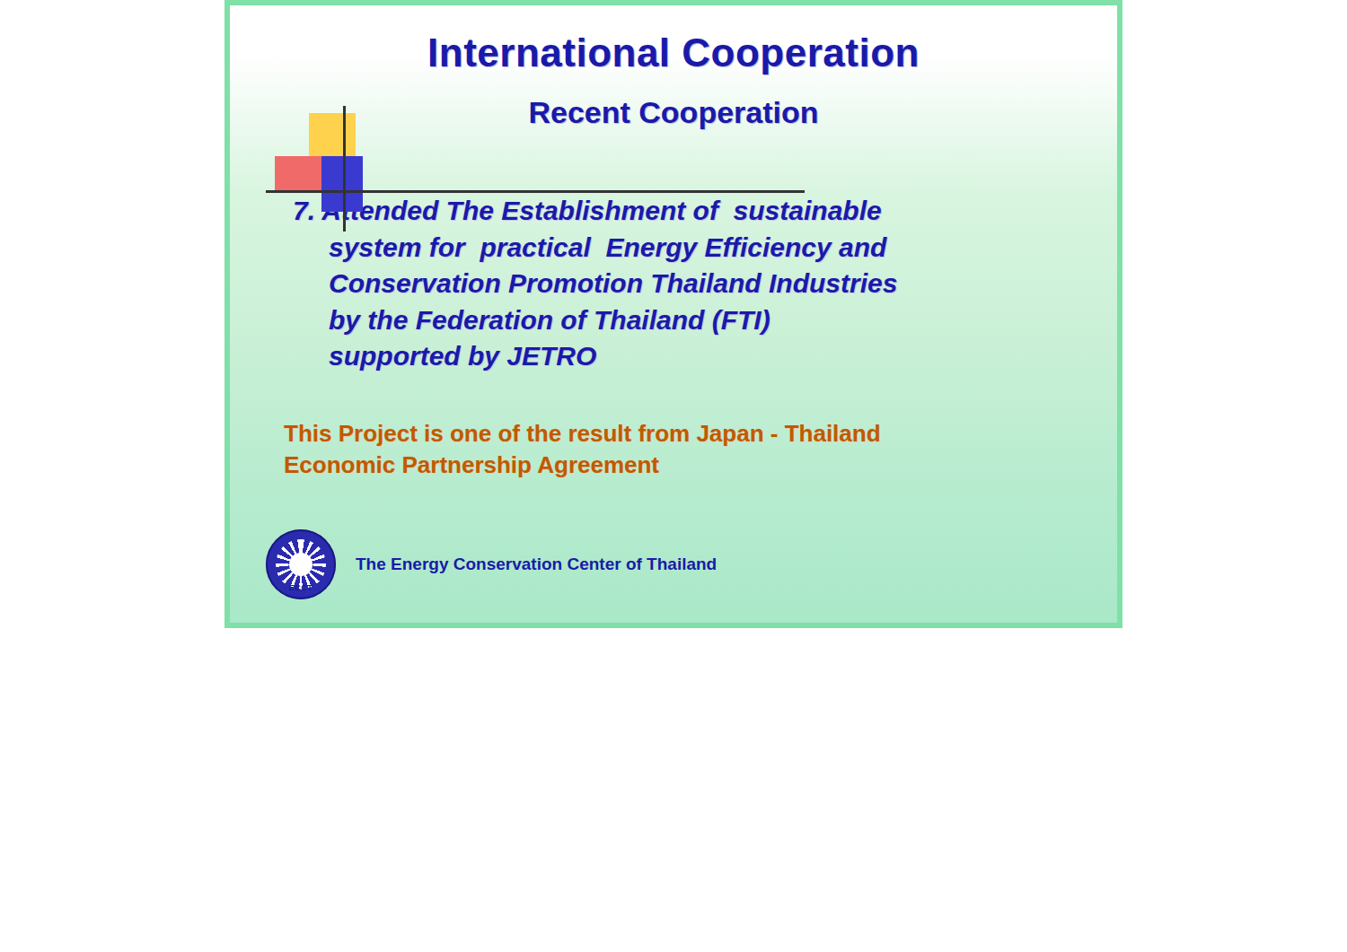International Cooperation
Recent Cooperation
7. Attended The Establishment of sustainable system for practical Energy Efficiency and Conservation Promotion Thailand Industries by the Federation of Thailand (FTI) supported by JETRO
This Project is one of the result from Japan - Thailand
Economic Partnership Agreement
ECCT
The Energy Conservation Center of Thailand